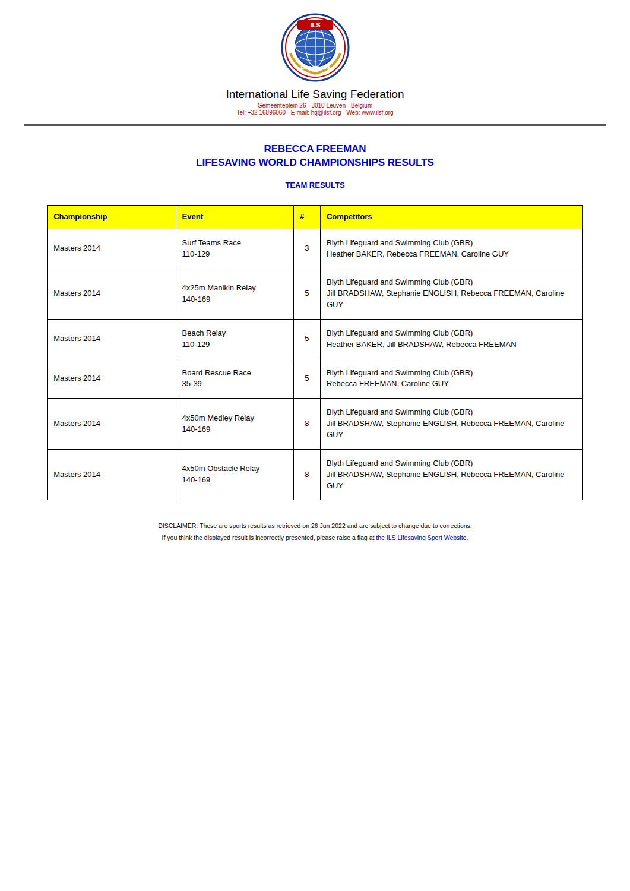ILS LIFE SAVING
International Life Saving Federation
Gemeenteplein 26 - 3010 Leuven - Belgium
Tel: +32 16896060 - E-mail: hq@ilsf.org - Web: www.ilsf.org
REBECCA FREEMAN
LIFESAVING WORLD CHAMPIONSHIPS RESULTS
TEAM RESULTS
| Championship | Event | # | Competitors |
| --- | --- | --- | --- |
| Masters 2014 | Surf Teams Race 110-129 | 3 | Blyth Lifeguard and Swimming Club (GBR) Heather BAKER, Rebecca FREEMAN, Caroline GUY |
| Masters 2014 | 4x25m Manikin Relay 140-169 | 5 | Blyth Lifeguard and Swimming Club (GBR) Jill BRADSHAW, Stephanie ENGLISH, Rebecca FREEMAN, Caroline GUY |
| Masters 2014 | Beach Relay 110-129 | 5 | Blyth Lifeguard and Swimming Club (GBR) Heather BAKER, Jill BRADSHAW, Rebecca FREEMAN |
| Masters 2014 | Board Rescue Race 35-39 | 5 | Blyth Lifeguard and Swimming Club (GBR) Rebecca FREEMAN, Caroline GUY |
| Masters 2014 | 4x50m Medley Relay 140-169 | 8 | Blyth Lifeguard and Swimming Club (GBR) Jill BRADSHAW, Stephanie ENGLISH, Rebecca FREEMAN, Caroline GUY |
| Masters 2014 | 4x50m Obstacle Relay 140-169 | 8 | Blyth Lifeguard and Swimming Club (GBR) Jill BRADSHAW, Stephanie ENGLISH, Rebecca FREEMAN, Caroline GUY |
DISCLAIMER: These are sports results as retrieved on 26 Jun 2022 and are subject to change due to corrections.
If you think the displayed result is incorrectly presented, please raise a flag at the ILS Lifesaving Sport Website.